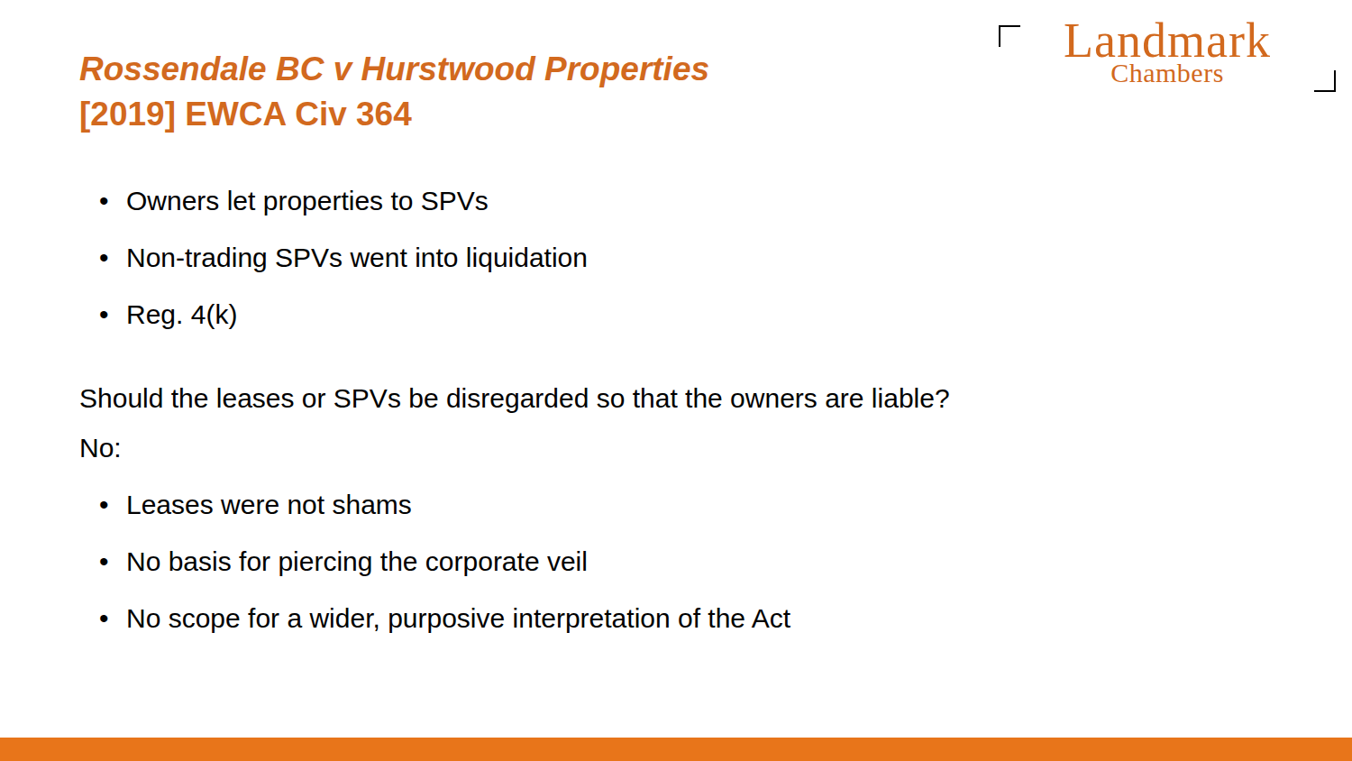Landmark
Chambers
Rossendale BC v Hurstwood Properties
[2019] EWCA Civ 364
Owners let properties to SPVs
Non-trading SPVs went into liquidation
Reg. 4(k)
Should the leases or SPVs be disregarded so that the owners are liable?
No:
Leases were not shams
No basis for piercing the corporate veil
No scope for a wider, purposive interpretation of the Act